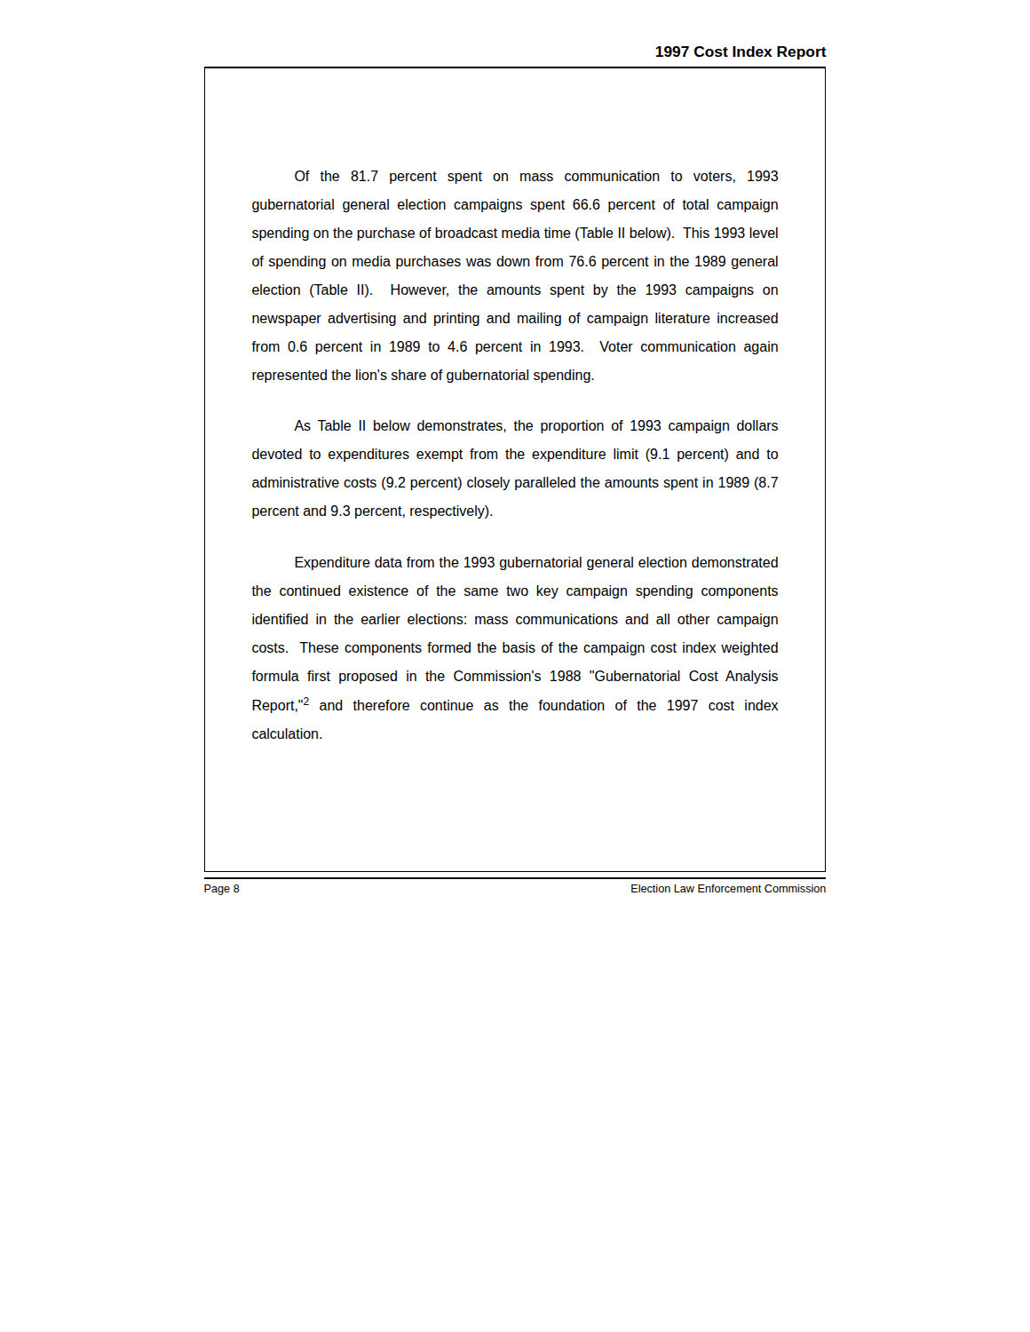1997 Cost Index Report
Of the 81.7 percent spent on mass communication to voters, 1993 gubernatorial general election campaigns spent 66.6 percent of total campaign spending on the purchase of broadcast media time (Table II below). This 1993 level of spending on media purchases was down from 76.6 percent in the 1989 general election (Table II). However, the amounts spent by the 1993 campaigns on newspaper advertising and printing and mailing of campaign literature increased from 0.6 percent in 1989 to 4.6 percent in 1993. Voter communication again represented the lion's share of gubernatorial spending.
As Table II below demonstrates, the proportion of 1993 campaign dollars devoted to expenditures exempt from the expenditure limit (9.1 percent) and to administrative costs (9.2 percent) closely paralleled the amounts spent in 1989 (8.7 percent and 9.3 percent, respectively).
Expenditure data from the 1993 gubernatorial general election demonstrated the continued existence of the same two key campaign spending components identified in the earlier elections: mass communications and all other campaign costs. These components formed the basis of the campaign cost index weighted formula first proposed in the Commission's 1988 "Gubernatorial Cost Analysis Report,"2 and therefore continue as the foundation of the 1997 cost index calculation.
Page 8 Election Law Enforcement Commission